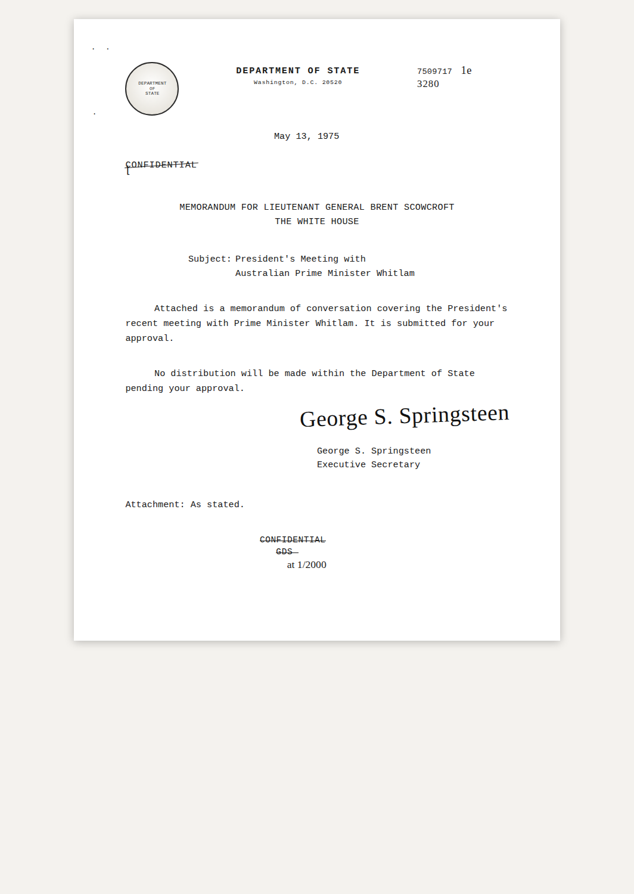. .
.
DEPARTMENT
OF
STATE
DEPARTMENT OF STATE
Washington, D.C. 20520
7509717
3280
1e
May 13, 1975
CONFIDENTIAL⌊
MEMORANDUM FOR LIEUTENANT GENERAL BRENT SCOWCROFT
THE WHITE HOUSE
Subject: President's Meeting with
Australian Prime Minister Whitlam
Attached is a memorandum of conversation covering the President's recent meeting with Prime Minister Whitlam. It is submitted for your approval.
No distribution will be made within the Department of State pending your approval.
George S. Springsteen
George S. Springsteen
Executive Secretary
Attachment: As stated.
CONFIDENTIAL
GDS at 1/2000